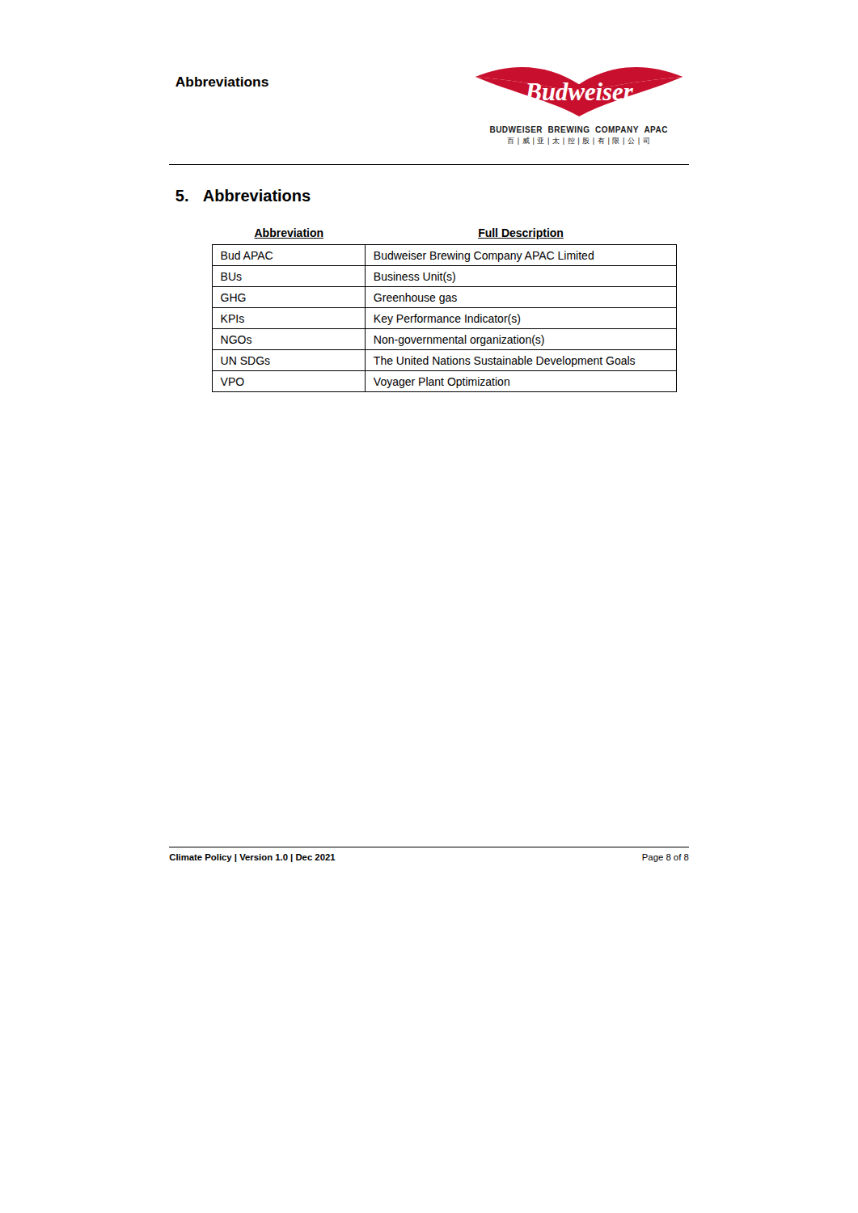Abbreviations
Budweiser
BUDWEISER BREWING COMPANY APAC
百 | 威 | 亚 | 太 | 控 | 股 | 有 | 限 | 公 | 司
5. Abbreviations
| Abbreviation | Full Description |
| --- | --- |
| Bud APAC | Budweiser Brewing Company APAC Limited |
| BUs | Business Unit(s) |
| GHG | Greenhouse gas |
| KPIs | Key Performance Indicator(s) |
| NGOs | Non-governmental organization(s) |
| UN SDGs | The United Nations Sustainable Development Goals |
| VPO | Voyager Plant Optimization |
Climate Policy | Version 1.0 | Dec 2021
Page 8 of 8